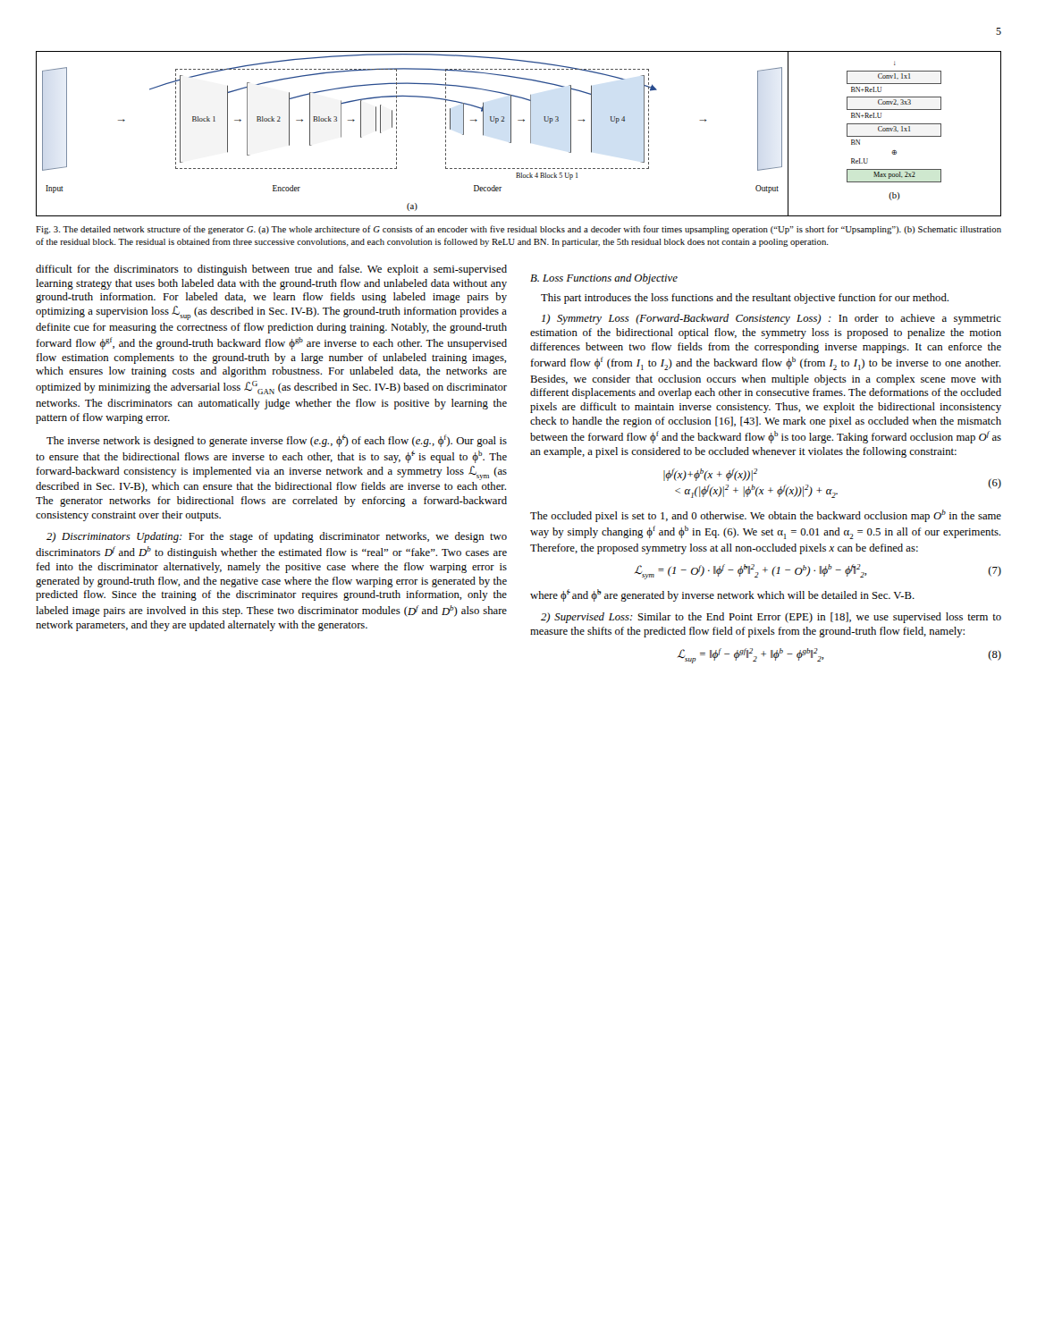5
→
Block 1
→
Block 2
→
Block 3
→
→
Up 2
→
Up 3
→
Up 4
→
Block 4 Block 5 Up 1
Input Encoder Decoder Output
(a)
↓
Conv1, 1x1
BN+ReLU
Conv2, 3x3
BN+ReLU
Conv3, 1x1
BN
⊕
ReLU
Max pool, 2x2
(b)
Fig. 3. The detailed network structure of the generator G. (a) The whole architecture of G consists of an encoder with five residual blocks and a decoder with four times upsampling operation (“Up” is short for “Upsampling”). (b) Schematic illustration of the residual block. The residual is obtained from three successive convolutions, and each convolution is followed by ReLU and BN. In particular, the 5th residual block does not contain a pooling operation.
difficult for the discriminators to distinguish between true and false. We exploit a semi-supervised learning strategy that uses both labeled data with the ground-truth flow and unlabeled data without any ground-truth information. For labeled data, we learn flow fields using labeled image pairs by optimizing a supervision loss ℒsup (as described in Sec. IV-B). The ground-truth information provides a definite cue for measuring the correctness of flow prediction during training. Notably, the ground-truth forward flow ϕgf, and the ground-truth backward flow ϕgb are inverse to each other. The unsupervised flow estimation complements to the ground-truth by a large number of unlabeled training images, which ensures low training costs and algorithm robustness. For unlabeled data, the networks are optimized by minimizing the adversarial loss ℒGGAN (as described in Sec. IV-B) based on discriminator networks. The discriminators can automatically judge whether the flow is positive by learning the pattern of flow warping error.
The inverse network is designed to generate inverse flow (e.g., ϕ̃f) of each flow (e.g., ϕf). Our goal is to ensure that the bidirectional flows are inverse to each other, that is to say, ϕ̃f is equal to ϕb. The forward-backward consistency is implemented via an inverse network and a symmetry loss ℒsym (as described in Sec. IV-B), which can ensure that the bidirectional flow fields are inverse to each other. The generator networks for bidirectional flows are correlated by enforcing a forward-backward consistency constraint over their outputs.
2) Discriminators Updating: For the stage of updating discriminator networks, we design two discriminators Df and Db to distinguish whether the estimated flow is “real” or “fake”. Two cases are fed into the discriminator alternatively, namely the positive case where the flow warping error is generated by ground-truth flow, and the negative case where the flow warping error is generated by the predicted flow. Since the training of the discriminator requires ground-truth information, only the labeled image pairs are involved in this step. These two discriminator modules (Df and Db) also share network parameters, and they are updated alternately with the generators.
B. Loss Functions and Objective
This part introduces the loss functions and the resultant objective function for our method.
1) Symmetry Loss (Forward-Backward Consistency Loss) : In order to achieve a symmetric estimation of the bidirectional optical flow, the symmetry loss is proposed to penalize the motion differences between two flow fields from the corresponding inverse mappings. It can enforce the forward flow ϕf (from I1 to I2) and the backward flow ϕb (from I2 to I1) to be inverse to one another. Besides, we consider that occlusion occurs when multiple objects in a complex scene move with different displacements and overlap each other in consecutive frames. The deformations of the occluded pixels are difficult to maintain inverse consistency. Thus, we exploit the bidirectional inconsistency check to handle the region of occlusion [16], [43]. We mark one pixel as occluded when the mismatch between the forward flow ϕf and the backward flow ϕb is too large. Taking forward occlusion map Of as an example, a pixel is considered to be occluded whenever it violates the following constraint:
|ϕf(x)+ϕb(x + ϕf(x))|2
< α1(|ϕf(x)|2 + |ϕb(x + ϕf(x))|2) + α2.
(6)
The occluded pixel is set to 1, and 0 otherwise. We obtain the backward occlusion map Ob in the same way by simply changing ϕf and ϕb in Eq. (6). We set α1 = 0.01 and α2 = 0.5 in all of our experiments. Therefore, the proposed symmetry loss at all non-occluded pixels x can be defined as:
ℒsym = (1 − Of) · ‖ϕf − ϕ̃b‖22 + (1 − Ob) · ‖ϕb − ϕ̃f‖22,
(7)
where ϕ̃f and ϕ̃b are generated by inverse network which will be detailed in Sec. V-B.
2) Supervised Loss: Similar to the End Point Error (EPE) in [18], we use supervised loss term to measure the shifts of the predicted flow field of pixels from the ground-truth flow field, namely:
ℒsup = ‖ϕf − ϕgf‖22 + ‖ϕb − ϕgb‖22,
(8)